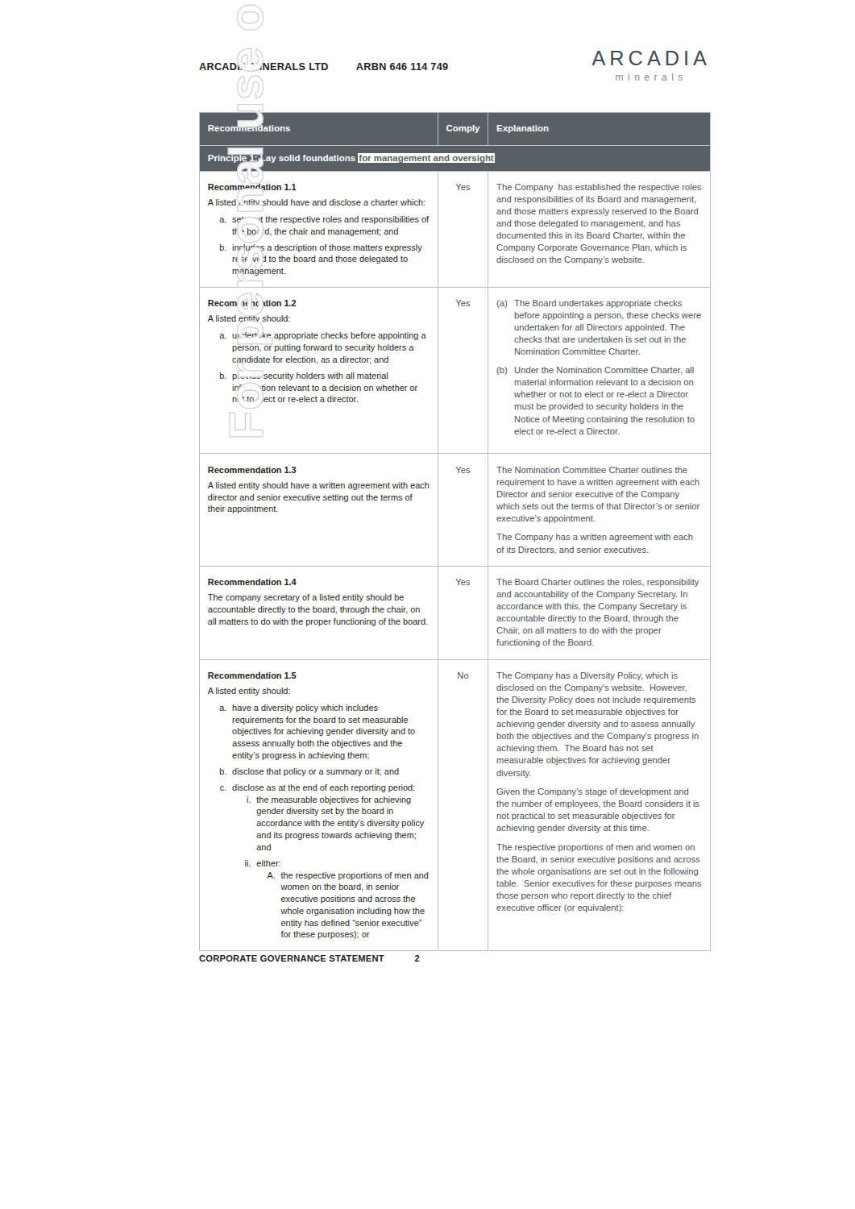For personal use only
ARCADIA MINERALS LTD ARBN 646 114 749
Arcadia
minerals
| Recommendations | Comply | Explanation |
| --- | --- | --- |
| Principle 1: Lay solid foundations for management and oversight |
| Recommendation 1.1 A listed entity should have and disclose a charter which: sets out the respective roles and responsibilities of the board, the chair and management; and includes a description of those matters expressly reserved to the board and those delegated to management. | Yes | The Company has established the respective roles and responsibilities of its Board and management, and those matters expressly reserved to the Board and those delegated to management, and has documented this in its Board Charter, within the Company Corporate Governance Plan, which is disclosed on the Company’s website. |
| Recommendation 1.2 A listed entity should: undertake appropriate checks before appointing a person, or putting forward to security holders a candidate for election, as a director; and provide security holders with all material information relevant to a decision on whether or not to elect or re-elect a director. | Yes | (a) The Board undertakes appropriate checks before appointing a person, these checks were undertaken for all Directors appointed. The checks that are undertaken is set out in the Nomination Committee Charter. (b) Under the Nomination Committee Charter, all material information relevant to a decision on whether or not to elect or re-elect a Director must be provided to security holders in the Notice of Meeting containing the resolution to elect or re-elect a Director. |
| Recommendation 1.3 A listed entity should have a written agreement with each director and senior executive setting out the terms of their appointment. | Yes | The Nomination Committee Charter outlines the requirement to have a written agreement with each Director and senior executive of the Company which sets out the terms of that Director’s or senior executive’s appointment. The Company has a written agreement with each of its Directors, and senior executives. |
| Recommendation 1.4 The company secretary of a listed entity should be accountable directly to the board, through the chair, on all matters to do with the proper functioning of the board. | Yes | The Board Charter outlines the roles, responsibility and accountability of the Company Secretary. In accordance with this, the Company Secretary is accountable directly to the Board, through the Chair, on all matters to do with the proper functioning of the Board. |
| Recommendation 1.5 A listed entity should: have a diversity policy which includes requirements for the board to set measurable objectives for achieving gender diversity and to assess annually both the objectives and the entity’s progress in achieving them; disclose that policy or a summary or it; and disclose as at the end of each reporting period: the measurable objectives for achieving gender diversity set by the board in accordance with the entity’s diversity policy and its progress towards achieving them; and either: the respective proportions of men and women on the board, in senior executive positions and across the whole organisation including how the entity has defined “senior executive” for these purposes); or | No | The Company has a Diversity Policy, which is disclosed on the Company's website. However, the Diversity Policy does not include requirements for the Board to set measurable objectives for achieving gender diversity and to assess annually both the objectives and the Company’s progress in achieving them. The Board has not set measurable objectives for achieving gender diversity. Given the Company’s stage of development and the number of employees, the Board considers it is not practical to set measurable objectives for achieving gender diversity at this time. The respective proportions of men and women on the Board, in senior executive positions and across the whole organisations are set out in the following table. Senior executives for these purposes means those person who report directly to the chief executive officer (or equivalent): |
CORPORATE GOVERNANCE STATEMENT 2